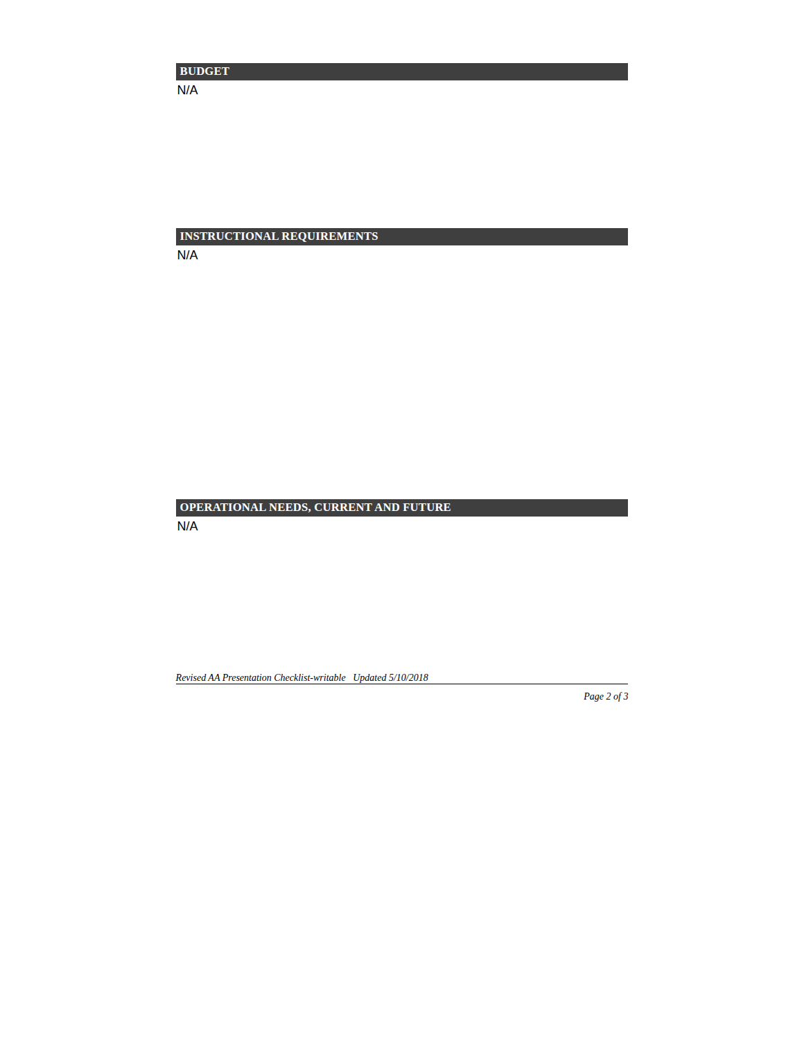BUDGET
N/A
INSTRUCTIONAL REQUIREMENTS
N/A
OPERATIONAL NEEDS, CURRENT AND FUTURE
N/A
Revised AA Presentation Checklist-writable Updated 5/10/2018
Page 2 of 3